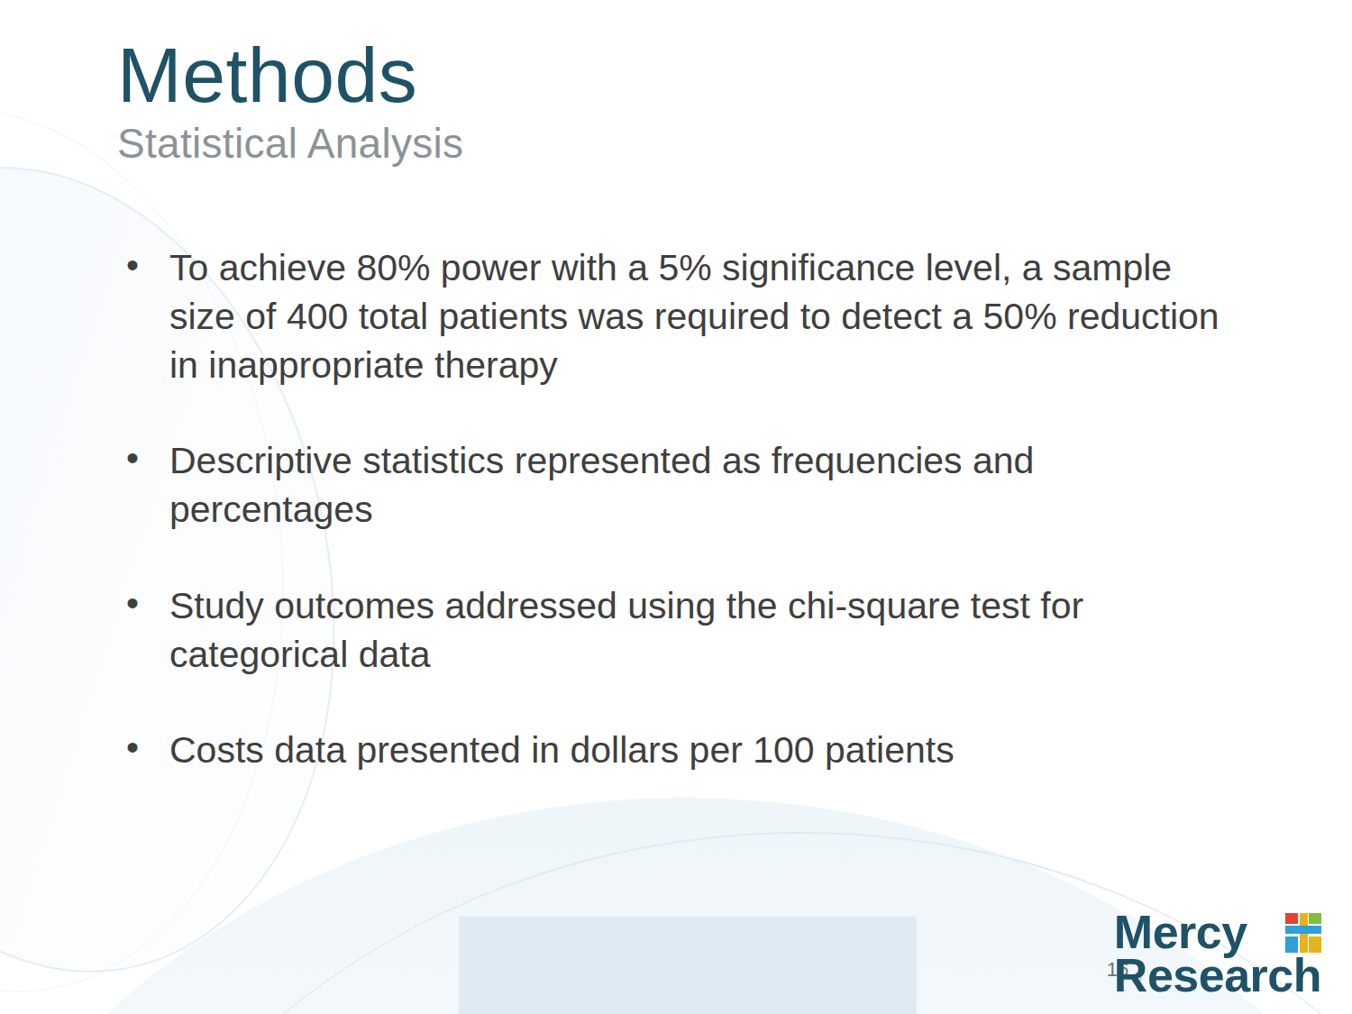Methods
Statistical Analysis
To achieve 80% power with a 5% significance level, a sample size of 400 total patients was required to detect a 50% reduction in inappropriate therapy
Descriptive statistics represented as frequencies and percentages
Study outcomes addressed using the chi-square test for categorical data
Costs data presented in dollars per 100 patients
16|
Mercy Research